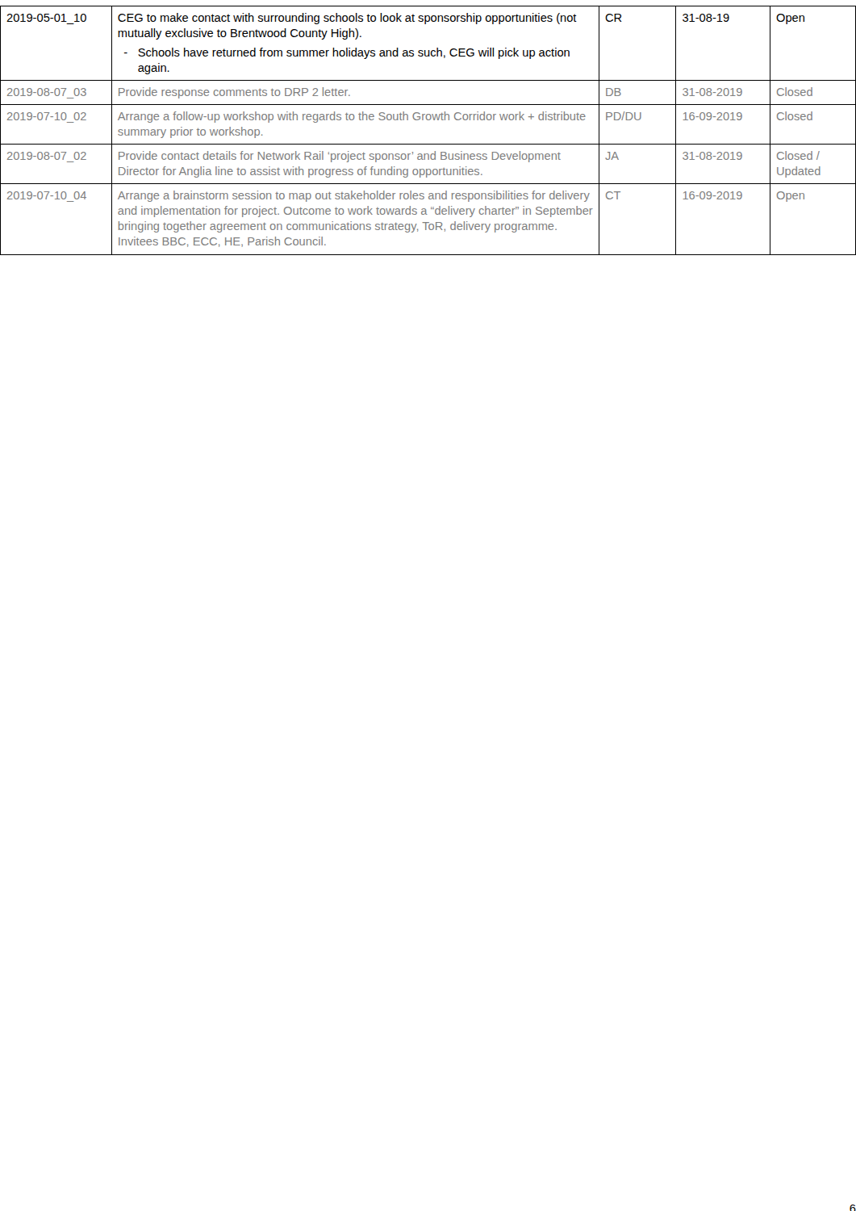| 2019-05-01_10 | CEG to make contact with surrounding schools to look at sponsorship opportunities (not mutually exclusive to Brentwood County High). Schools have returned from summer holidays and as such, CEG will pick up action again. | CR | 31-08-19 | Open |
| 2019-08-07_03 | Provide response comments to DRP 2 letter. | DB | 31-08-2019 | Closed |
| 2019-07-10_02 | Arrange a follow-up workshop with regards to the South Growth Corridor work + distribute summary prior to workshop. | PD/DU | 16-09-2019 | Closed |
| 2019-08-07_02 | Provide contact details for Network Rail ‘project sponsor’ and Business Development Director for Anglia line to assist with progress of funding opportunities. | JA | 31-08-2019 | Closed / Updated |
| 2019-07-10_04 | Arrange a brainstorm session to map out stakeholder roles and responsibilities for delivery and implementation for project. Outcome to work towards a “delivery charter” in September bringing together agreement on communications strategy, ToR, delivery programme. Invitees BBC, ECC, HE, Parish Council. | CT | 16-09-2019 | Open |
6